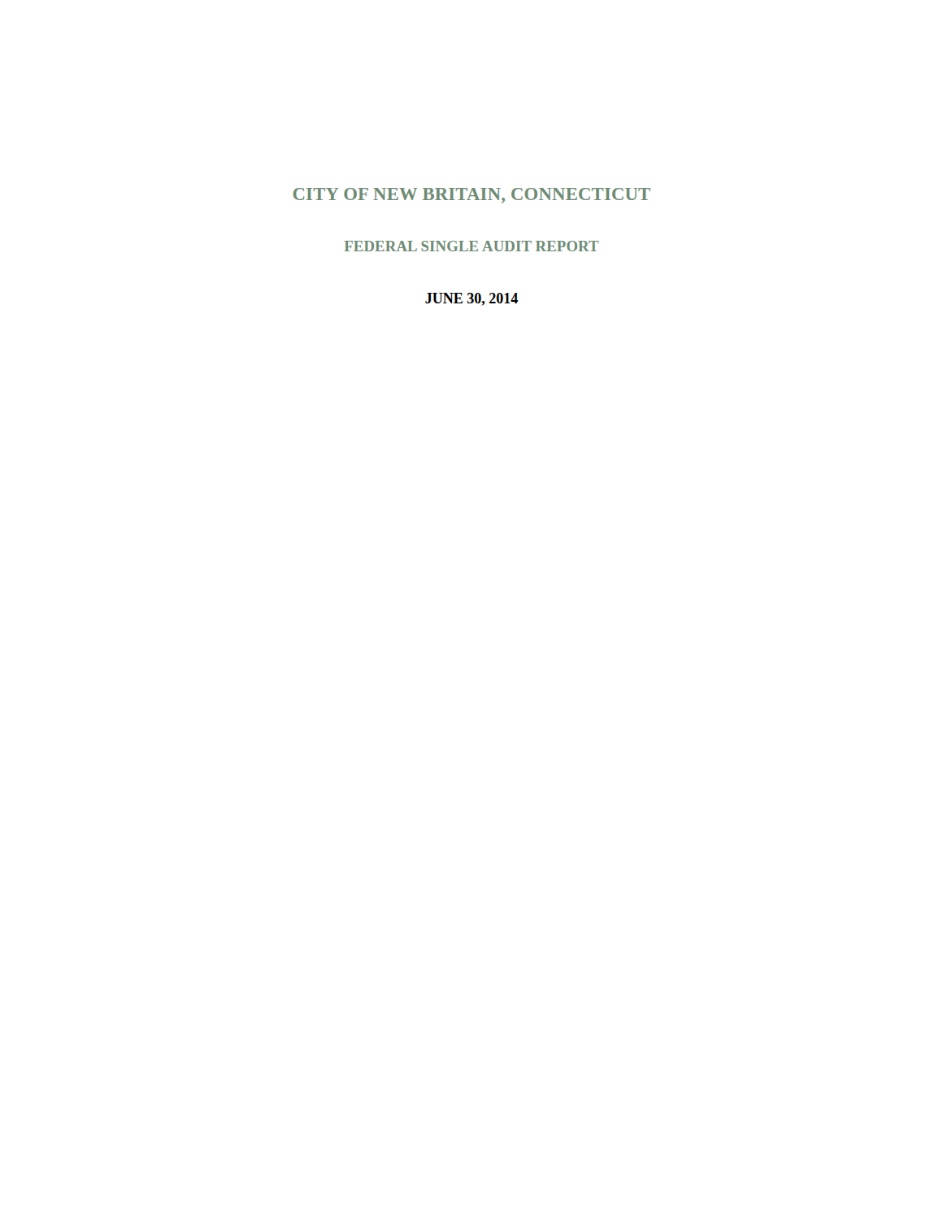CITY OF NEW BRITAIN, CONNECTICUT
FEDERAL SINGLE AUDIT REPORT
JUNE 30, 2014